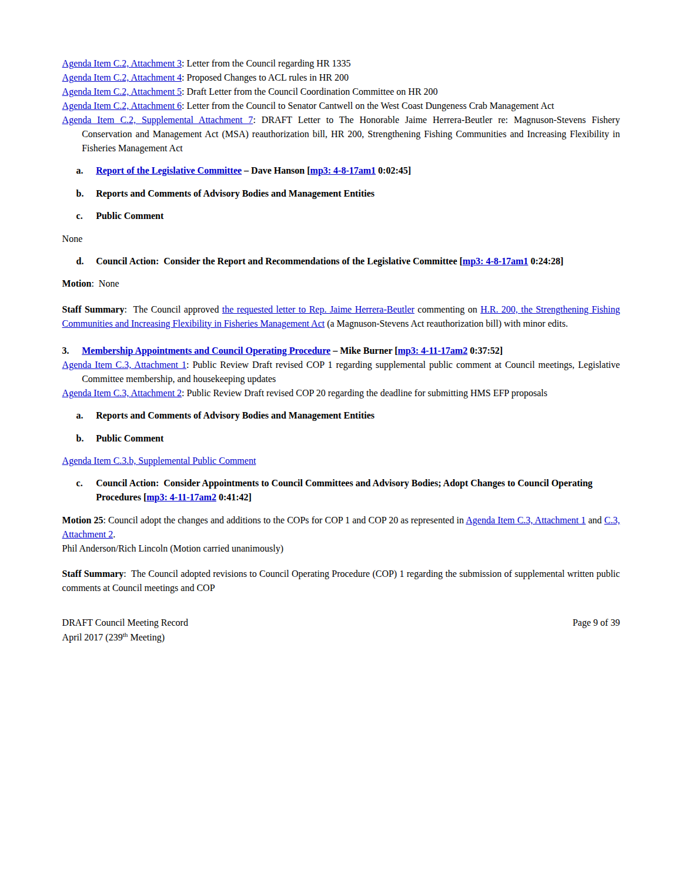Agenda Item C.2, Attachment 3: Letter from the Council regarding HR 1335
Agenda Item C.2, Attachment 4: Proposed Changes to ACL rules in HR 200
Agenda Item C.2, Attachment 5: Draft Letter from the Council Coordination Committee on HR 200
Agenda Item C.2, Attachment 6: Letter from the Council to Senator Cantwell on the West Coast Dungeness Crab Management Act
Agenda Item C.2, Supplemental Attachment 7: DRAFT Letter to The Honorable Jaime Herrera-Beutler re: Magnuson-Stevens Fishery Conservation and Management Act (MSA) reauthorization bill, HR 200, Strengthening Fishing Communities and Increasing Flexibility in Fisheries Management Act
a. Report of the Legislative Committee – Dave Hanson [mp3: 4-8-17am1 0:02:45]
b. Reports and Comments of Advisory Bodies and Management Entities
c. Public Comment
None
d. Council Action: Consider the Report and Recommendations of the Legislative Committee [mp3: 4-8-17am1 0:24:28]
Motion: None
Staff Summary: The Council approved the requested letter to Rep. Jaime Herrera-Beutler commenting on H.R. 200, the Strengthening Fishing Communities and Increasing Flexibility in Fisheries Management Act (a Magnuson-Stevens Act reauthorization bill) with minor edits.
3. Membership Appointments and Council Operating Procedure – Mike Burner [mp3: 4-11-17am2 0:37:52]
Agenda Item C.3, Attachment 1: Public Review Draft revised COP 1 regarding supplemental public comment at Council meetings, Legislative Committee membership, and housekeeping updates
Agenda Item C.3, Attachment 2: Public Review Draft revised COP 20 regarding the deadline for submitting HMS EFP proposals
a. Reports and Comments of Advisory Bodies and Management Entities
b. Public Comment
Agenda Item C.3.b, Supplemental Public Comment
c. Council Action: Consider Appointments to Council Committees and Advisory Bodies; Adopt Changes to Council Operating Procedures [mp3: 4-11-17am2 0:41:42]
Motion 25: Council adopt the changes and additions to the COPs for COP 1 and COP 20 as represented in Agenda Item C.3, Attachment 1 and C.3, Attachment 2.
Phil Anderson/Rich Lincoln (Motion carried unanimously)
Staff Summary: The Council adopted revisions to Council Operating Procedure (COP) 1 regarding the submission of supplemental written public comments at Council meetings and COP
DRAFT Council Meeting Record
April 2017 (239th Meeting)
Page 9 of 39